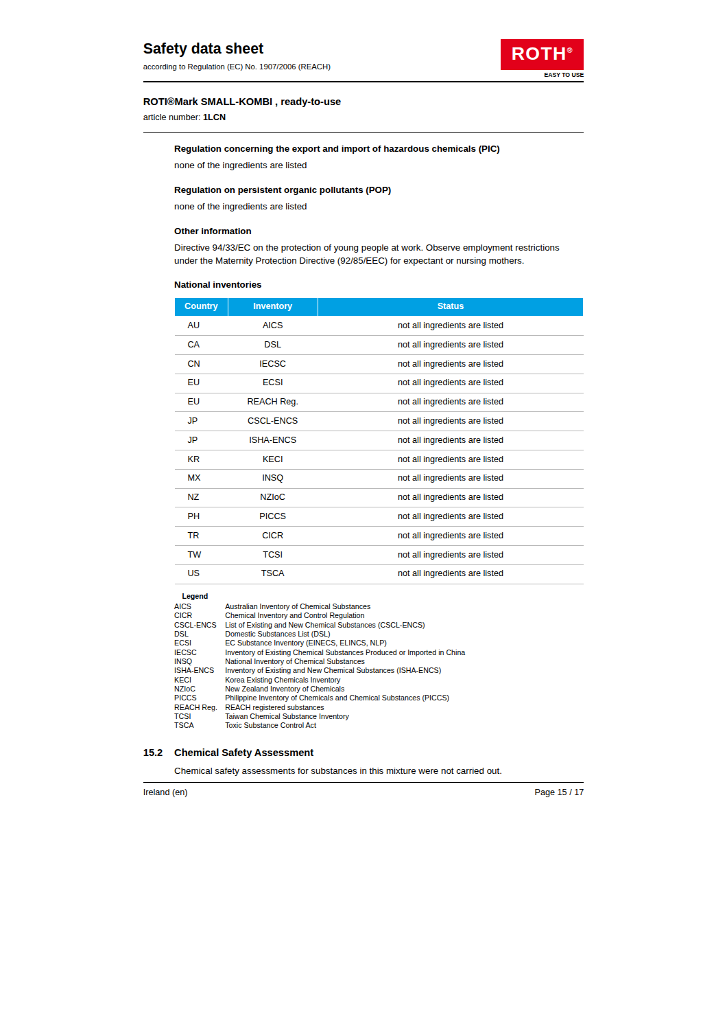Safety data sheet
according to Regulation (EC) No. 1907/2006 (REACH)
ROTH®
EASY TO USE
ROTI®Mark SMALL-KOMBI , ready-to-use
article number: 1LCN
Regulation concerning the export and import of hazardous chemicals (PIC)
none of the ingredients are listed
Regulation on persistent organic pollutants (POP)
none of the ingredients are listed
Other information
Directive 94/33/EC on the protection of young people at work. Observe employment restrictions under the Maternity Protection Directive (92/85/EEC) for expectant or nursing mothers.
National inventories
| Country | Inventory | Status |
| --- | --- | --- |
| AU | AICS | not all ingredients are listed |
| CA | DSL | not all ingredients are listed |
| CN | IECSC | not all ingredients are listed |
| EU | ECSI | not all ingredients are listed |
| EU | REACH Reg. | not all ingredients are listed |
| JP | CSCL-ENCS | not all ingredients are listed |
| JP | ISHA-ENCS | not all ingredients are listed |
| KR | KECI | not all ingredients are listed |
| MX | INSQ | not all ingredients are listed |
| NZ | NZIoC | not all ingredients are listed |
| PH | PICCS | not all ingredients are listed |
| TR | CICR | not all ingredients are listed |
| TW | TCSI | not all ingredients are listed |
| US | TSCA | not all ingredients are listed |
Legend
| AICS | Australian Inventory of Chemical Substances |
| CICR | Chemical Inventory and Control Regulation |
| CSCL-ENCS | List of Existing and New Chemical Substances (CSCL-ENCS) |
| DSL | Domestic Substances List (DSL) |
| ECSI | EC Substance Inventory (EINECS, ELINCS, NLP) |
| IECSC | Inventory of Existing Chemical Substances Produced or Imported in China |
| INSQ | National Inventory of Chemical Substances |
| ISHA-ENCS | Inventory of Existing and New Chemical Substances (ISHA-ENCS) |
| KECI | Korea Existing Chemicals Inventory |
| NZIoC | New Zealand Inventory of Chemicals |
| PICCS | Philippine Inventory of Chemicals and Chemical Substances (PICCS) |
| REACH Reg. | REACH registered substances |
| TCSI | Taiwan Chemical Substance Inventory |
| TSCA | Toxic Substance Control Act |
15.2 Chemical Safety Assessment
Chemical safety assessments for substances in this mixture were not carried out.
Ireland (en) Page 15 / 17